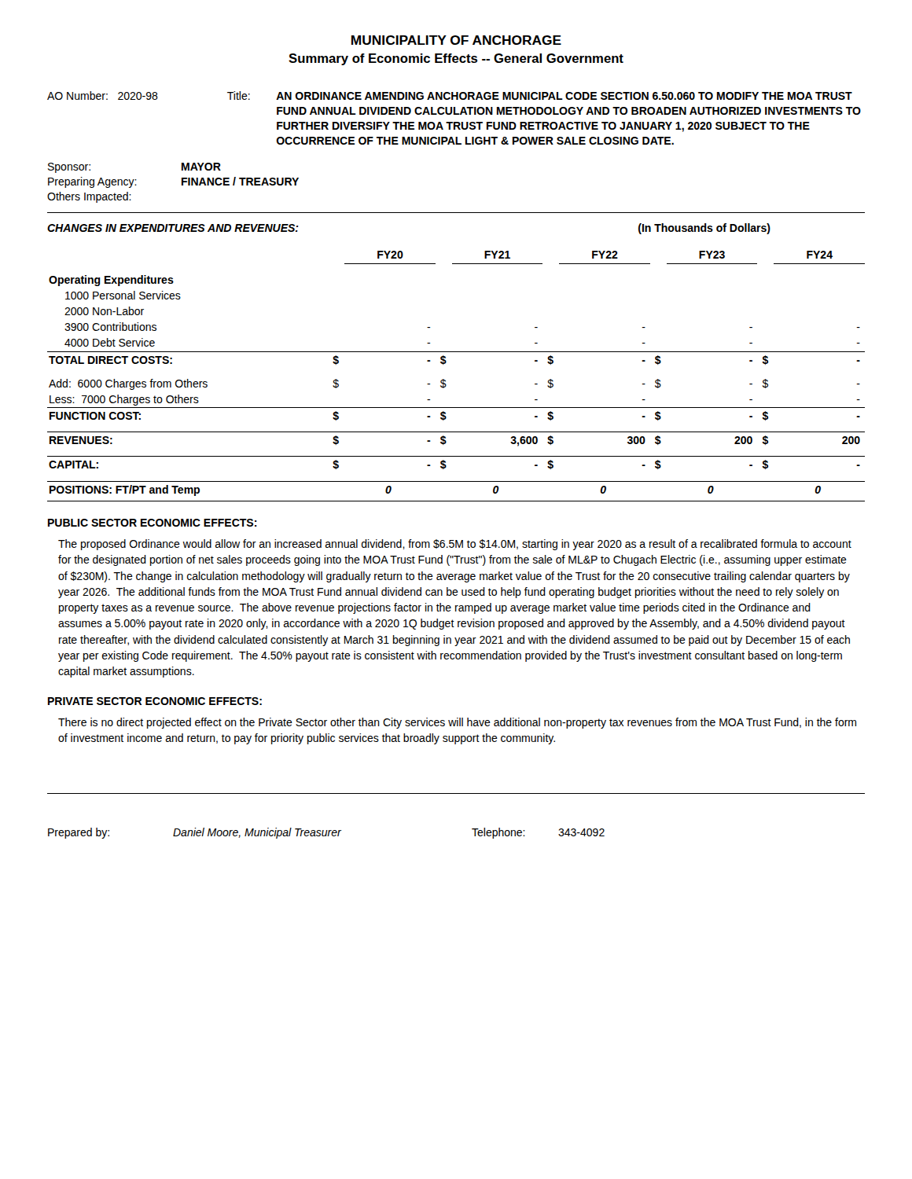MUNICIPALITY OF ANCHORAGE
Summary of Economic Effects -- General Government
| AO Number: 2020-98 | Title: | AN ORDINANCE AMENDING ANCHORAGE MUNICIPAL CODE SECTION 6.50.060 TO MODIFY THE MOA TRUST FUND ANNUAL DIVIDEND CALCULATION METHODOLOGY AND TO BROADEN AUTHORIZED INVESTMENTS TO FURTHER DIVERSIFY THE MOA TRUST FUND RETROACTIVE TO JANUARY 1, 2020 SUBJECT TO THE OCCURRENCE OF THE MUNICIPAL LIGHT & POWER SALE CLOSING DATE. |
| Sponsor: | MAYOR |
| Preparing Agency: | FINANCE / TREASURY |
| Others Impacted: | |
CHANGES IN EXPENDITURES AND REVENUES: (In Thousands of Dollars)
| | | FY20 | | FY21 | | FY22 | | FY23 | | FY24 |
| Operating Expenditures | |
| 1000 Personal Services | |
| 2000 Non-Labor | |
| 3900 Contributions | | - | | - | | - | | - | | - |
| 4000 Debt Service | | - | | - | | - | | - | | - |
| TOTAL DIRECT COSTS: | $ | - | $ | - | $ | - | $ | - | $ | - |
| Add: 6000 Charges from Others | $ | - | $ | - | $ | - | $ | - | $ | - |
| Less: 7000 Charges to Others | | - | | - | | - | | - | | - |
| FUNCTION COST: | $ | - | $ | - | $ | - | $ | - | $ | - |
| REVENUES: | $ | - | $ | 3,600 | $ | 300 | $ | 200 | $ | 200 |
| CAPITAL: | $ | - | $ | - | $ | - | $ | - | $ | - |
| POSITIONS: FT/PT and Temp | | 0 | | 0 | | 0 | | 0 | | 0 |
PUBLIC SECTOR ECONOMIC EFFECTS:
The proposed Ordinance would allow for an increased annual dividend, from $6.5M to $14.0M, starting in year 2020 as a result of a recalibrated formula to account for the designated portion of net sales proceeds going into the MOA Trust Fund ("Trust") from the sale of ML&P to Chugach Electric (i.e., assuming upper estimate of $230M). The change in calculation methodology will gradually return to the average market value of the Trust for the 20 consecutive trailing calendar quarters by year 2026. The additional funds from the MOA Trust Fund annual dividend can be used to help fund operating budget priorities without the need to rely solely on property taxes as a revenue source. The above revenue projections factor in the ramped up average market value time periods cited in the Ordinance and assumes a 5.00% payout rate in 2020 only, in accordance with a 2020 1Q budget revision proposed and approved by the Assembly, and a 4.50% dividend payout rate thereafter, with the dividend calculated consistently at March 31 beginning in year 2021 and with the dividend assumed to be paid out by December 15 of each year per existing Code requirement. The 4.50% payout rate is consistent with recommendation provided by the Trust's investment consultant based on long-term capital market assumptions.
PRIVATE SECTOR ECONOMIC EFFECTS:
There is no direct projected effect on the Private Sector other than City services will have additional non-property tax revenues from the MOA Trust Fund, in the form of investment income and return, to pay for priority public services that broadly support the community.
| Prepared by: | Daniel Moore, Municipal Treasurer | Telephone: | 343-4092 |